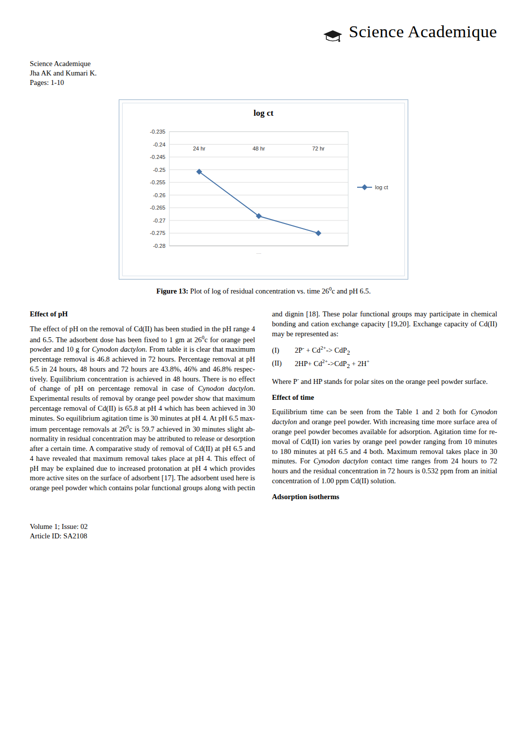Science Academique
Science Academique
Jha AK and Kumari K.
Pages: 1-10
log ct
-0.235 -0.24 -0.245 -0.25 -0.255 -0.26 -0.265 -0.27 -0.275 -0.28 24 hr 48 hr 72 hr log ct ....
Figure 13: Plot of log of residual concentration vs. time 260c and pH 6.5.
Effect of pH
The effect of pH on the removal of Cd(II) has been studied in the pH range 4 and 6.5. The adsorbent dose has been fixed to 1 gm at 260c for orange peel powder and 10 g for Cynodon dactylon. From table it is clear that maximum percentage removal is 46.8 achieved in 72 hours. Percentage removal at pH 6.5 in 24 hours, 48 hours and 72 hours are 43.8%, 46% and 46.8% respectively. Equilibrium concentration is achieved in 48 hours. There is no effect of change of pH on percentage removal in case of Cynodon dactylon. Experimental results of removal by orange peel powder show that maximum percentage removal of Cd(II) is 65.8 at pH 4 which has been achieved in 30 minutes. So equilibrium agitation time is 30 minutes at pH 4. At pH 6.5 maximum percentage removals at 260c is 59.7 achieved in 30 minutes slight abnormality in residual concentration may be attributed to release or desorption after a certain time. A comparative study of removal of Cd(II) at pH 6.5 and 4 have revealed that maximum removal takes place at pH 4. This effect of pH may be explained due to increased protonation at pH 4 which provides more active sites on the surface of adsorbent [17]. The adsorbent used here is orange peel powder which contains polar functional groups along with pectin and dignin [18]. These polar functional groups may participate in chemical bonding and cation exchange capacity [19,20]. Exchange capacity of Cd(II) may be represented as:
(I) 2P- + Cd2+-> CdP2
(II) 2HP+ Cd2+->CdP2 + 2H+
Where P- and HP stands for polar sites on the orange peel powder surface.
Effect of time
Equilibrium time can be seen from the Table 1 and 2 both for Cynodon dactylon and orange peel powder. With increasing time more surface area of orange peel powder becomes available for adsorption. Agitation time for removal of Cd(II) ion varies by orange peel powder ranging from 10 minutes to 180 minutes at pH 6.5 and 4 both. Maximum removal takes place in 30 minutes. For Cynodon dactylon contact time ranges from 24 hours to 72 hours and the residual concentration in 72 hours is 0.532 ppm from an initial concentration of 1.00 ppm Cd(II) solution.
Adsorption isotherms
Volume 1; Issue: 02
Article ID: SA2108